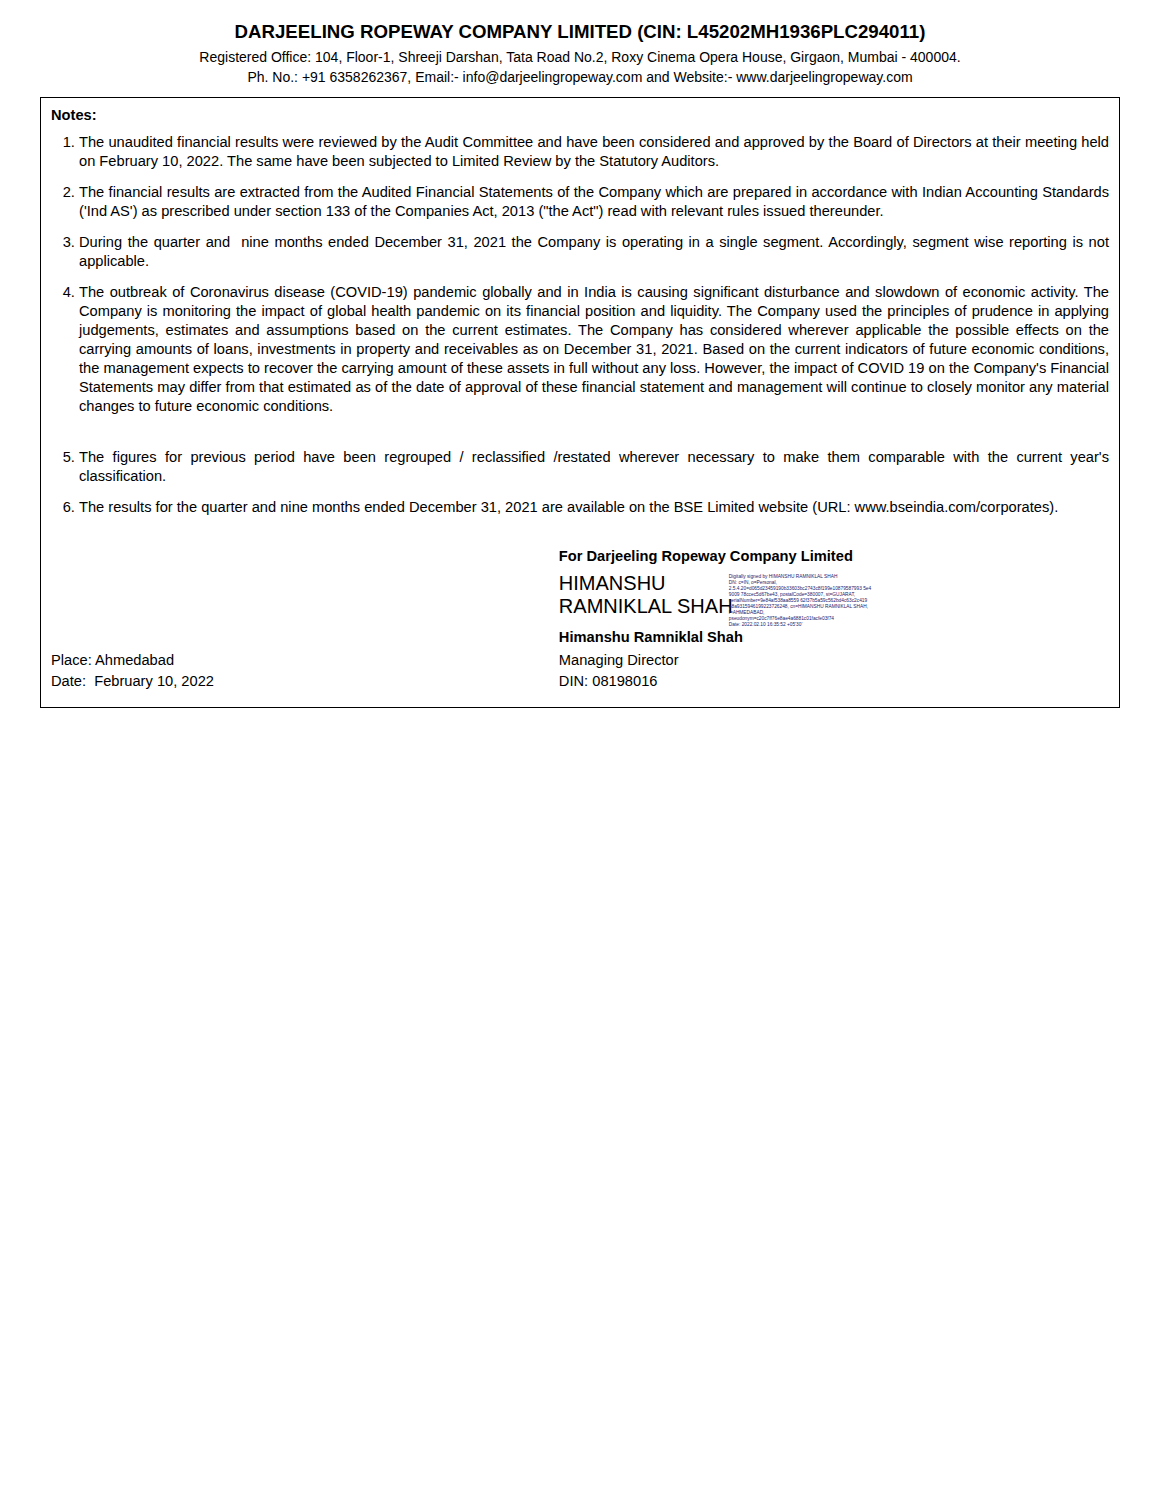DARJEELING ROPEWAY COMPANY LIMITED (CIN: L45202MH1936PLC294011)
Registered Office: 104, Floor-1, Shreeji Darshan, Tata Road No.2, Roxy Cinema Opera House, Girgaon, Mumbai - 400004.
Ph. No.: +91 6358262367, Email:- info@darjeelingropeway.com and Website:- www.darjeelingropeway.com
Notes:
The unaudited financial results were reviewed by the Audit Committee and have been considered and approved by the Board of Directors at their meeting held on February 10, 2022. The same have been subjected to Limited Review by the Statutory Auditors.
The financial results are extracted from the Audited Financial Statements of the Company which are prepared in accordance with Indian Accounting Standards ('Ind AS') as prescribed under section 133 of the Companies Act, 2013 ("the Act") read with relevant rules issued thereunder.
During the quarter and nine months ended December 31, 2021 the Company is operating in a single segment. Accordingly, segment wise reporting is not applicable.
The outbreak of Coronavirus disease (COVID-19) pandemic globally and in India is causing significant disturbance and slowdown of economic activity. The Company is monitoring the impact of global health pandemic on its financial position and liquidity. The Company used the principles of prudence in applying judgements, estimates and assumptions based on the current estimates. The Company has considered wherever applicable the possible effects on the carrying amounts of loans, investments in property and receivables as on December 31, 2021. Based on the current indicators of future economic conditions, the management expects to recover the carrying amount of these assets in full without any loss. However, the impact of COVID 19 on the Company's Financial Statements may differ from that estimated as of the date of approval of these financial statement and management will continue to closely monitor any material changes to future economic conditions.
The figures for previous period have been regrouped / reclassified /restated wherever necessary to make them comparable with the current year's classification.
The results for the quarter and nine months ended December 31, 2021 are available on the BSE Limited website (URL: www.bseindia.com/corporates).
For Darjeeling Ropeway Company Limited
HIMANSHU
RAMNIKLAL SHAH Digitally signed by HIMANSHU RAMNIKLAL SHAH
DN: c=IN, o=Personal,
2.5.4.20=d065d23459190b33603bc2743c8f199e10879587993 5e4
9009 78ccec5d67be43, postalCode=380007, st=GUJARAT,
serialNumber=9e84af538aa8559 62f37b5a59c562bd4c63c2c419
a8a9315946199223726248, cn=HIMANSHU RAMNIKLAL SHAH,
l=AHMEDABAD,
pseudonym=c20c7ff76e8ae4a6881c01facfe03f74
Date: 2022.02.10 16:35:52 +05'30'
Himanshu Ramniklal Shah
Place: Ahmedabad
Date: February 10, 2022
Managing Director
DIN: 08198016